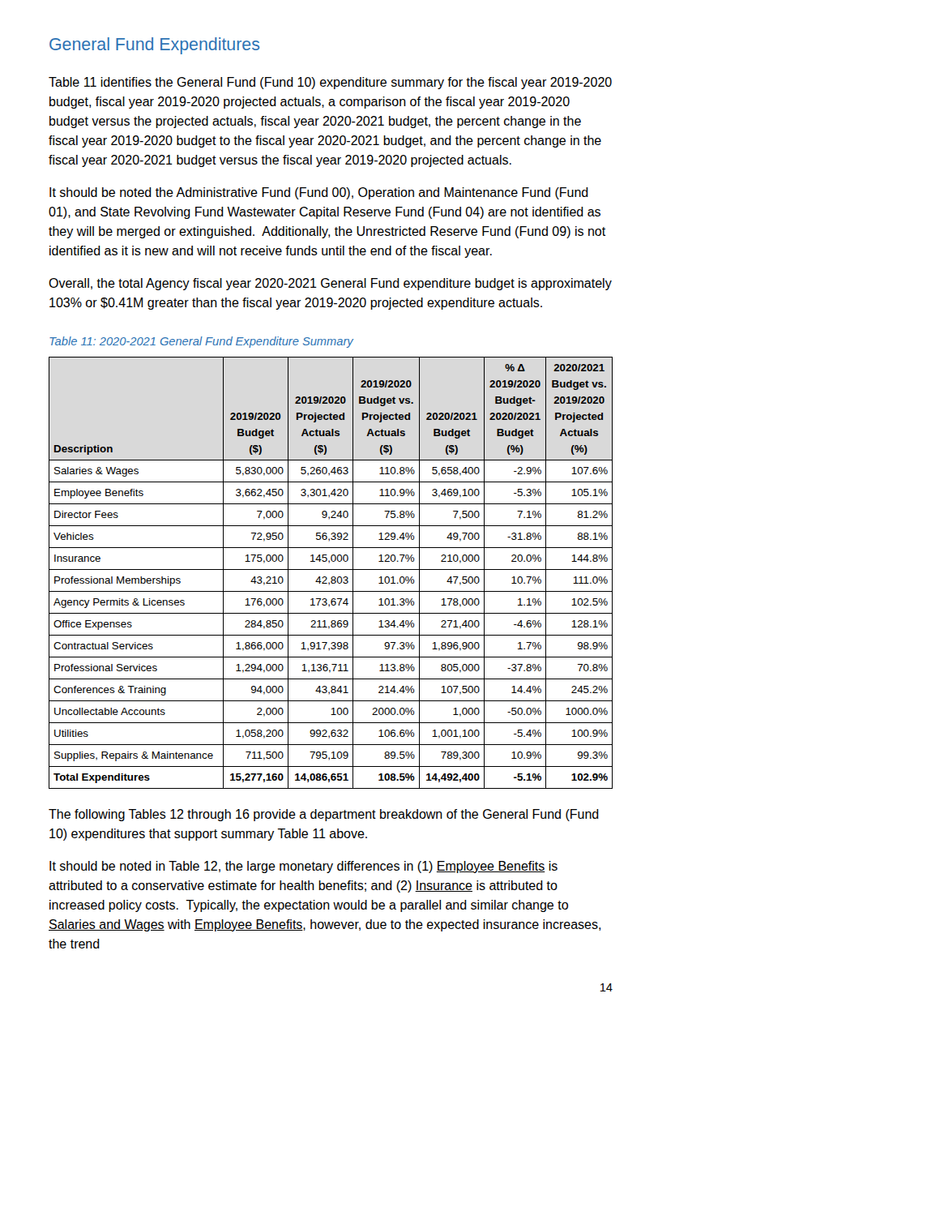General Fund Expenditures
Table 11 identifies the General Fund (Fund 10) expenditure summary for the fiscal year 2019-2020 budget, fiscal year 2019-2020 projected actuals, a comparison of the fiscal year 2019-2020 budget versus the projected actuals, fiscal year 2020-2021 budget, the percent change in the fiscal year 2019-2020 budget to the fiscal year 2020-2021 budget, and the percent change in the fiscal year 2020-2021 budget versus the fiscal year 2019-2020 projected actuals.
It should be noted the Administrative Fund (Fund 00), Operation and Maintenance Fund (Fund 01), and State Revolving Fund Wastewater Capital Reserve Fund (Fund 04) are not identified as they will be merged or extinguished. Additionally, the Unrestricted Reserve Fund (Fund 09) is not identified as it is new and will not receive funds until the end of the fiscal year.
Overall, the total Agency fiscal year 2020-2021 General Fund expenditure budget is approximately 103% or $0.41M greater than the fiscal year 2019-2020 projected expenditure actuals.
Table 11: 2020-2021 General Fund Expenditure Summary
| Description | 2019/2020 Budget ($) | 2019/2020 Projected Actuals ($) | 2019/2020 Budget vs. Projected Actuals ($) | 2020/2021 Budget ($) | % Δ 2019/2020 Budget- 2020/2021 Budget (%) | 2020/2021 Budget vs. 2019/2020 Projected Actuals (%) |
| --- | --- | --- | --- | --- | --- | --- |
| Salaries & Wages | 5,830,000 | 5,260,463 | 110.8% | 5,658,400 | -2.9% | 107.6% |
| Employee Benefits | 3,662,450 | 3,301,420 | 110.9% | 3,469,100 | -5.3% | 105.1% |
| Director Fees | 7,000 | 9,240 | 75.8% | 7,500 | 7.1% | 81.2% |
| Vehicles | 72,950 | 56,392 | 129.4% | 49,700 | -31.8% | 88.1% |
| Insurance | 175,000 | 145,000 | 120.7% | 210,000 | 20.0% | 144.8% |
| Professional Memberships | 43,210 | 42,803 | 101.0% | 47,500 | 10.7% | 111.0% |
| Agency Permits & Licenses | 176,000 | 173,674 | 101.3% | 178,000 | 1.1% | 102.5% |
| Office Expenses | 284,850 | 211,869 | 134.4% | 271,400 | -4.6% | 128.1% |
| Contractual Services | 1,866,000 | 1,917,398 | 97.3% | 1,896,900 | 1.7% | 98.9% |
| Professional Services | 1,294,000 | 1,136,711 | 113.8% | 805,000 | -37.8% | 70.8% |
| Conferences & Training | 94,000 | 43,841 | 214.4% | 107,500 | 14.4% | 245.2% |
| Uncollectable Accounts | 2,000 | 100 | 2000.0% | 1,000 | -50.0% | 1000.0% |
| Utilities | 1,058,200 | 992,632 | 106.6% | 1,001,100 | -5.4% | 100.9% |
| Supplies, Repairs & Maintenance | 711,500 | 795,109 | 89.5% | 789,300 | 10.9% | 99.3% |
| Total Expenditures | 15,277,160 | 14,086,651 | 108.5% | 14,492,400 | -5.1% | 102.9% |
The following Tables 12 through 16 provide a department breakdown of the General Fund (Fund 10) expenditures that support summary Table 11 above.
It should be noted in Table 12, the large monetary differences in (1) Employee Benefits is attributed to a conservative estimate for health benefits; and (2) Insurance is attributed to increased policy costs. Typically, the expectation would be a parallel and similar change to Salaries and Wages with Employee Benefits, however, due to the expected insurance increases, the trend
14